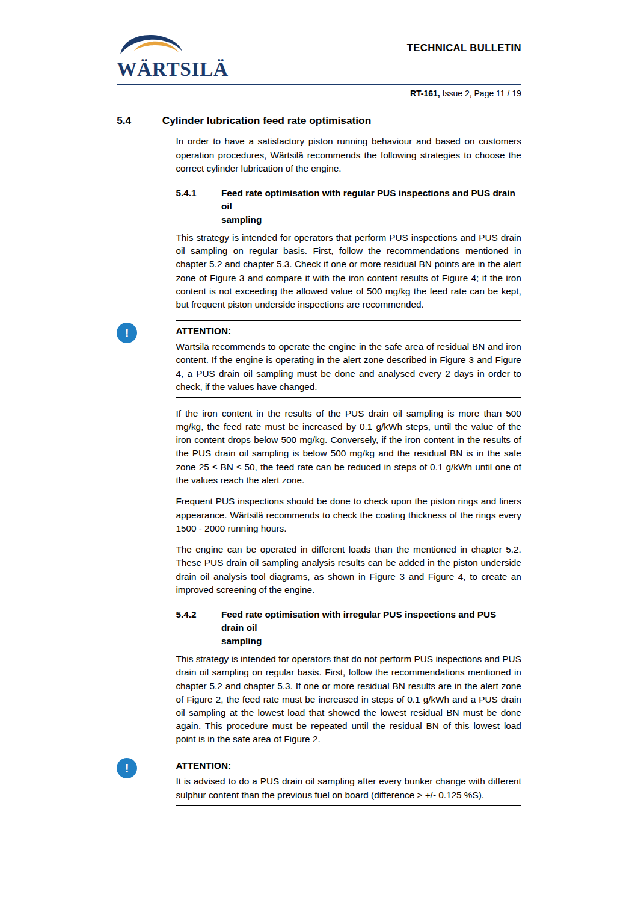WÄRTSILÄ
TECHNICAL BULLETIN
RT-161, Issue 2, Page 11 / 19
5.4 Cylinder lubrication feed rate optimisation
In order to have a satisfactory piston running behaviour and based on customers operation procedures, Wärtsilä recommends the following strategies to choose the correct cylinder lubrication of the engine.
5.4.1 Feed rate optimisation with regular PUS inspections and PUS drain oilsampling
This strategy is intended for operators that perform PUS inspections and PUS drain oil sampling on regular basis. First, follow the recommendations mentioned in chapter 5.2 and chapter 5.3. Check if one or more residual BN points are in the alert zone of Figure 3 and compare it with the iron content results of Figure 4; if the iron content is not exceeding the allowed value of 500 mg/kg the feed rate can be kept, but frequent piston underside inspections are recommended.
!
ATTENTION:
Wärtsilä recommends to operate the engine in the safe area of residual BN and iron content. If the engine is operating in the alert zone described in Figure 3 and Figure 4, a PUS drain oil sampling must be done and analysed every 2 days in order to check, if the values have changed.
If the iron content in the results of the PUS drain oil sampling is more than 500 mg/kg, the feed rate must be increased by 0.1 g/kWh steps, until the value of the iron content drops below 500 mg/kg. Conversely, if the iron content in the results of the PUS drain oil sampling is below 500 mg/kg and the residual BN is in the safe zone 25 ≤ BN ≤ 50, the feed rate can be reduced in steps of 0.1 g/kWh until one of the values reach the alert zone.
Frequent PUS inspections should be done to check upon the piston rings and liners appearance. Wärtsilä recommends to check the coating thickness of the rings every 1500 - 2000 running hours.
The engine can be operated in different loads than the mentioned in chapter 5.2. These PUS drain oil sampling analysis results can be added in the piston underside drain oil analysis tool diagrams, as shown in Figure 3 and Figure 4, to create an improved screening of the engine.
5.4.2 Feed rate optimisation with irregular PUS inspections and PUS drain oilsampling
This strategy is intended for operators that do not perform PUS inspections and PUS drain oil sampling on regular basis. First, follow the recommendations mentioned in chapter 5.2 and chapter 5.3. If one or more residual BN results are in the alert zone of Figure 2, the feed rate must be increased in steps of 0.1 g/kWh and a PUS drain oil sampling at the lowest load that showed the lowest residual BN must be done again. This procedure must be repeated until the residual BN of this lowest load point is in the safe area of Figure 2.
!
ATTENTION:
It is advised to do a PUS drain oil sampling after every bunker change with different sulphur content than the previous fuel on board (difference > +/- 0.125 %S).